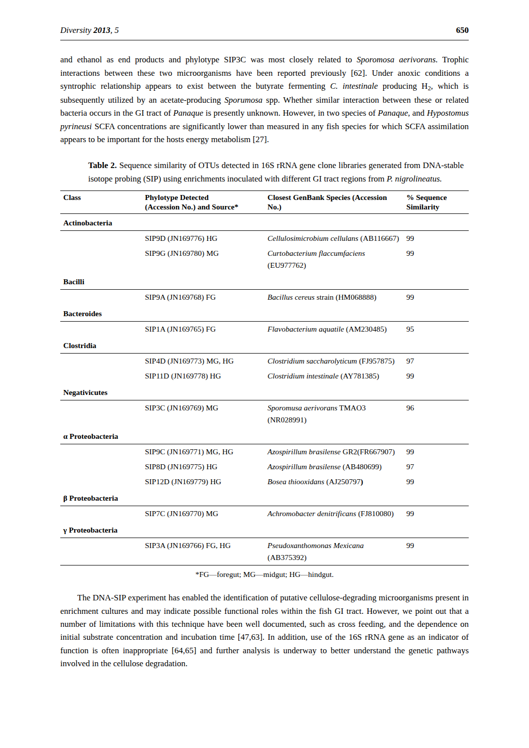Diversity 2013, 5 650
and ethanol as end products and phylotype SIP3C was most closely related to Sporomosa aerivorans. Trophic interactions between these two microorganisms have been reported previously [62]. Under anoxic conditions a syntrophic relationship appears to exist between the butyrate fermenting C. intestinale producing H2, which is subsequently utilized by an acetate-producing Sporumosa spp. Whether similar interaction between these or related bacteria occurs in the GI tract of Panaque is presently unknown. However, in two species of Panaque, and Hypostomus pyrineusi SCFA concentrations are significantly lower than measured in any fish species for which SCFA assimilation appears to be important for the hosts energy metabolism [27].
Table 2. Sequence similarity of OTUs detected in 16S rRNA gene clone libraries generated from DNA-stable isotope probing (SIP) using enrichments inoculated with different GI tract regions from P. nigrolineatus.
| Class | Phylotype Detected (Accession No.) and Source* | Closest GenBank Species (Accession No.) | % Sequence Similarity |
| --- | --- | --- | --- |
| Actinobacteria |
| | SIP9D (JN169776) HG | Cellulosimicrobium cellulans (AB116667) | 99 |
| | SIP9G (JN169780) MG | Curtobacterium flaccumfaciens (EU977762) | 99 |
| Bacilli |
| | SIP9A (JN169768) FG | Bacillus cereus strain (HM068888) | 99 |
| Bacteroides |
| | SIP1A (JN169765) FG | Flavobacterium aquatile (AM230485) | 95 |
| Clostridia |
| | SIP4D (JN169773) MG, HG | Clostridium saccharolyticum (FJ957875) | 97 |
| | SIP11D (JN169778) HG | Clostridium intestinale (AY781385) | 99 |
| Negativicutes |
| | SIP3C (JN169769) MG | Sporomusa aerivorans TMAO3 (NR028991) | 96 |
| α Proteobacteria |
| | SIP9C (JN169771) MG, HG | Azospirillum brasilense GR2(FR667907) | 99 |
| | SIP8D (JN169775) HG | Azospirillum brasilense (AB480699) | 97 |
| | SIP12D (JN169779) HG | Bosea thiooxidans (AJ250797 ) | 99 |
| β Proteobacteria |
| | SIP7C (JN169770) MG | Achromobacter denitrificans (FJ810080) | 99 |
| γ Proteobacteria |
| | SIP3A (JN169766) FG, HG | Pseudoxanthomonas Mexicana (AB375392) | 99 |
*FG—foregut; MG—midgut; HG—hindgut.
The DNA-SIP experiment has enabled the identification of putative cellulose-degrading microorganisms present in enrichment cultures and may indicate possible functional roles within the fish GI tract. However, we point out that a number of limitations with this technique have been well documented, such as cross feeding, and the dependence on initial substrate concentration and incubation time [47,63]. In addition, use of the 16S rRNA gene as an indicator of function is often inappropriate [64,65] and further analysis is underway to better understand the genetic pathways involved in the cellulose degradation.